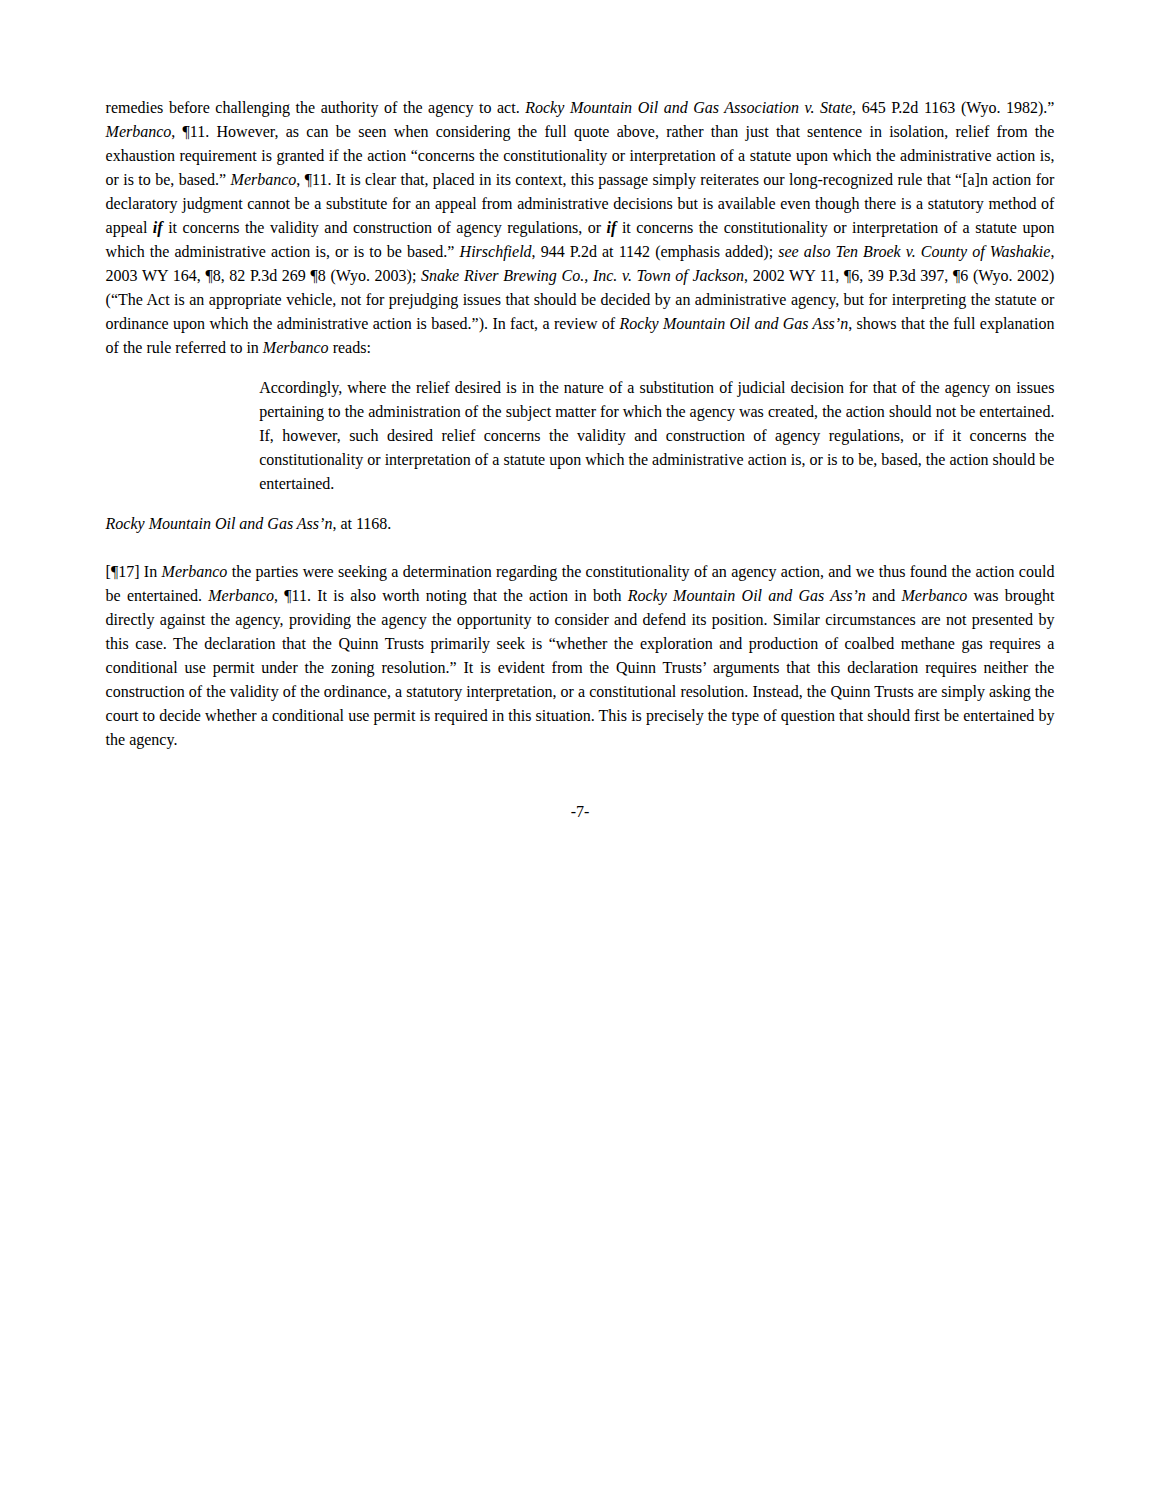remedies before challenging the authority of the agency to act. Rocky Mountain Oil and Gas Association v. State, 645 P.2d 1163 (Wyo. 1982).” Merbanco, ¶11. However, as can be seen when considering the full quote above, rather than just that sentence in isolation, relief from the exhaustion requirement is granted if the action “concerns the constitutionality or interpretation of a statute upon which the administrative action is, or is to be, based.” Merbanco, ¶11. It is clear that, placed in its context, this passage simply reiterates our long-recognized rule that “[a]n action for declaratory judgment cannot be a substitute for an appeal from administrative decisions but is available even though there is a statutory method of appeal if it concerns the validity and construction of agency regulations, or if it concerns the constitutionality or interpretation of a statute upon which the administrative action is, or is to be based.” Hirschfield, 944 P.2d at 1142 (emphasis added); see also Ten Broek v. County of Washakie, 2003 WY 164, ¶8, 82 P.3d 269 ¶8 (Wyo. 2003); Snake River Brewing Co., Inc. v. Town of Jackson, 2002 WY 11, ¶6, 39 P.3d 397, ¶6 (Wyo. 2002) (“The Act is an appropriate vehicle, not for prejudging issues that should be decided by an administrative agency, but for interpreting the statute or ordinance upon which the administrative action is based.”). In fact, a review of Rocky Mountain Oil and Gas Ass’n, shows that the full explanation of the rule referred to in Merbanco reads:
Accordingly, where the relief desired is in the nature of a substitution of judicial decision for that of the agency on issues pertaining to the administration of the subject matter for which the agency was created, the action should not be entertained. If, however, such desired relief concerns the validity and construction of agency regulations, or if it concerns the constitutionality or interpretation of a statute upon which the administrative action is, or is to be, based, the action should be entertained.
Rocky Mountain Oil and Gas Ass’n, at 1168.
[¶17] In Merbanco the parties were seeking a determination regarding the constitutionality of an agency action, and we thus found the action could be entertained. Merbanco, ¶11. It is also worth noting that the action in both Rocky Mountain Oil and Gas Ass’n and Merbanco was brought directly against the agency, providing the agency the opportunity to consider and defend its position. Similar circumstances are not presented by this case. The declaration that the Quinn Trusts primarily seek is “whether the exploration and production of coalbed methane gas requires a conditional use permit under the zoning resolution.” It is evident from the Quinn Trusts’ arguments that this declaration requires neither the construction of the validity of the ordinance, a statutory interpretation, or a constitutional resolution. Instead, the Quinn Trusts are simply asking the court to decide whether a conditional use permit is required in this situation. This is precisely the type of question that should first be entertained by the agency.
-7-